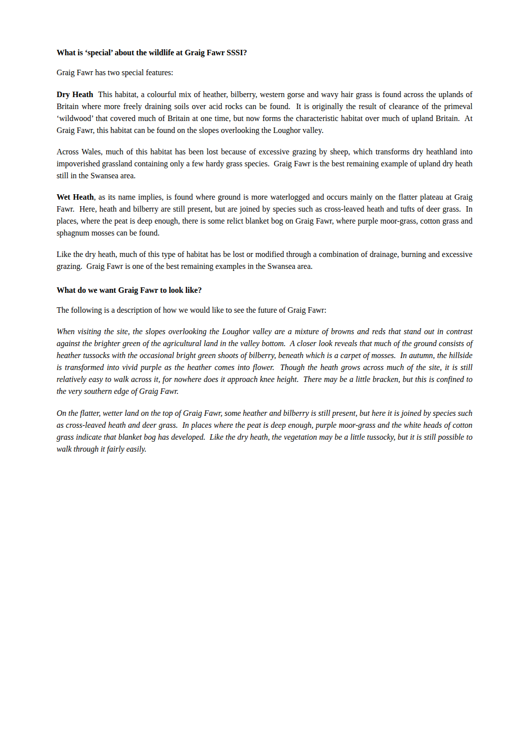What is ‘special’ about the wildlife at Graig Fawr SSSI?
Graig Fawr has two special features:
Dry Heath This habitat, a colourful mix of heather, bilberry, western gorse and wavy hair grass is found across the uplands of Britain where more freely draining soils over acid rocks can be found. It is originally the result of clearance of the primeval ‘wildwood’ that covered much of Britain at one time, but now forms the characteristic habitat over much of upland Britain. At Graig Fawr, this habitat can be found on the slopes overlooking the Loughor valley.
Across Wales, much of this habitat has been lost because of excessive grazing by sheep, which transforms dry heathland into impoverished grassland containing only a few hardy grass species. Graig Fawr is the best remaining example of upland dry heath still in the Swansea area.
Wet Heath, as its name implies, is found where ground is more waterlogged and occurs mainly on the flatter plateau at Graig Fawr. Here, heath and bilberry are still present, but are joined by species such as cross-leaved heath and tufts of deer grass. In places, where the peat is deep enough, there is some relict blanket bog on Graig Fawr, where purple moor-grass, cotton grass and sphagnum mosses can be found.
Like the dry heath, much of this type of habitat has be lost or modified through a combination of drainage, burning and excessive grazing. Graig Fawr is one of the best remaining examples in the Swansea area.
What do we want Graig Fawr to look like?
The following is a description of how we would like to see the future of Graig Fawr:
When visiting the site, the slopes overlooking the Loughor valley are a mixture of browns and reds that stand out in contrast against the brighter green of the agricultural land in the valley bottom. A closer look reveals that much of the ground consists of heather tussocks with the occasional bright green shoots of bilberry, beneath which is a carpet of mosses. In autumn, the hillside is transformed into vivid purple as the heather comes into flower. Though the heath grows across much of the site, it is still relatively easy to walk across it, for nowhere does it approach knee height. There may be a little bracken, but this is confined to the very southern edge of Graig Fawr.
On the flatter, wetter land on the top of Graig Fawr, some heather and bilberry is still present, but here it is joined by species such as cross-leaved heath and deer grass. In places where the peat is deep enough, purple moor-grass and the white heads of cotton grass indicate that blanket bog has developed. Like the dry heath, the vegetation may be a little tussocky, but it is still possible to walk through it fairly easily.